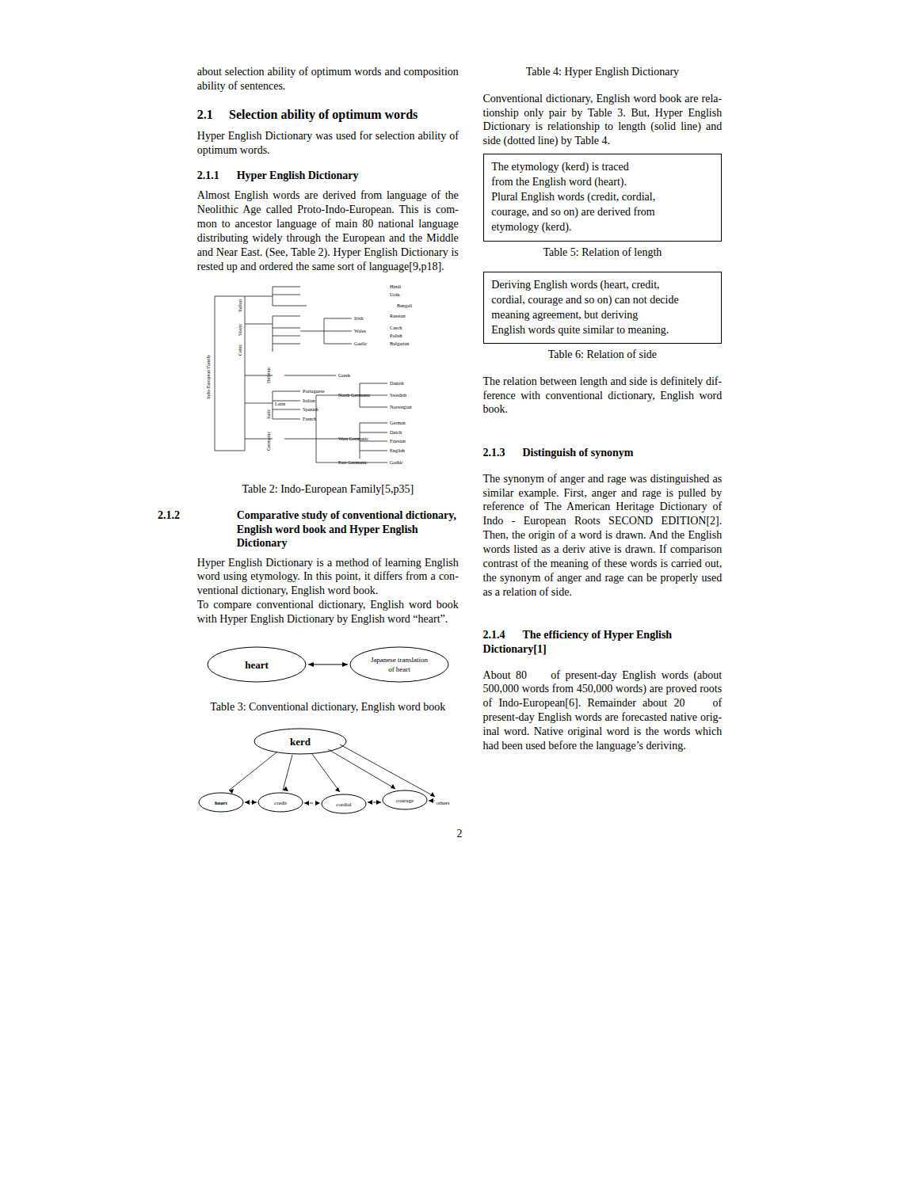about selection ability of optimum words and composition ability of sentences.
2.1 Selection ability of optimum words
Hyper English Dictionary was used for selection ability of optimum words.
2.1.1 Hyper English Dictionary
Almost English words are derived from language of the Neolithic Age called Proto-Indo-European. This is common to ancestor language of main 80 national language distributing widely through the European and the Middle and Near East. (See, Table 2). Hyper English Dictionary is rested up and ordered the same sort of language[9,p18].
Hindi Urdu Bengali Russian Czech Polish Bulgarian Irish Wales Gaelic Greek Portuguese Italian Spanish French Danish Swedish Norwegian German Dutch Friesian English Gothic North Germanic West Germanic East Germanic Indo-European Family Celtic Slavic Italian Hellenic Italic Germanic Latin
Table 2: Indo-European Family[5,p35]
2.1.2 Comparative study of conventional dictionary, English word book and Hyper English Dictionary
Hyper English Dictionary is a method of learning English word using etymology. In this point, it differs from a conventional dictionary, English word book.
To compare conventional dictionary, English word book with Hyper English Dictionary by English word “heart”.
heart Japanese translation of heart
Table 3: Conventional dictionary, English word book
kerd heart credit cordial courage others
Table 4: Hyper English Dictionary
Conventional dictionary, English word book are relationship only pair by Table 3. But, Hyper English Dictionary is relationship to length (solid line) and side (dotted line) by Table 4.
The etymology (kerd) is traced
from the English word (heart).
Plural English words (credit, cordial,
courage, and so on) are derived from
etymology (kerd).
Table 5: Relation of length
Deriving English words (heart, credit,
cordial, courage and so on) can not decide
meaning agreement, but deriving
English words quite similar to meaning.
Table 6: Relation of side
The relation between length and side is definitely difference with conventional dictionary, English word book.
2.1.3 Distinguish of synonym
The synonym of anger and rage was distinguished as similar example. First, anger and rage is pulled by reference of The American Heritage Dictionary of Indo - European Roots SECOND EDITION[2]. Then, the origin of a word is drawn. And the English words listed as a deriv ative is drawn. If comparison contrast of the meaning of these words is carried out, the synonym of anger and rage can be properly used as a relation of side.
2.1.4 The efficiency of Hyper English Dictionary[1]
About 80 　 of present-day English words (about 500,000 words from 450,000 words) are proved roots of Indo-European[6]. Remainder about 20 　 of present-day English words are forecasted native original word. Native original word is the words which had been used before the language’s deriving.
2